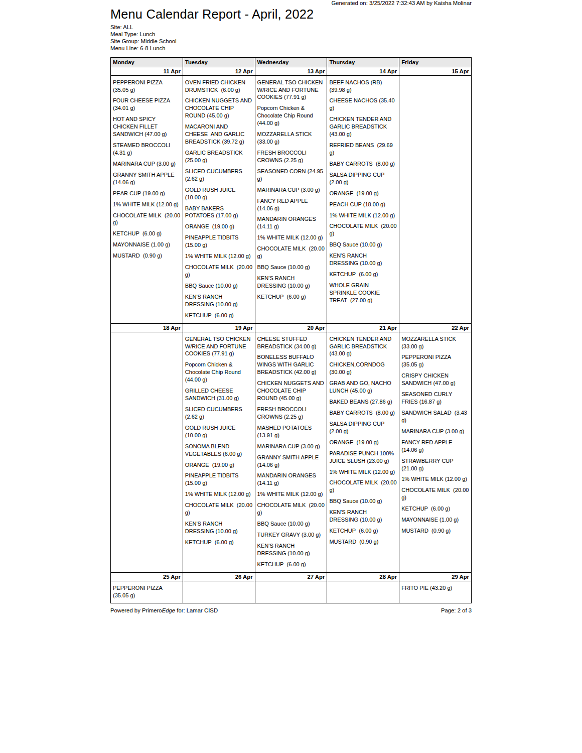Generated on: 3/25/2022 7:32:43 AM by Kaisha Molinar
Menu Calendar Report - April, 2022
Site: ALL
Meal Type: Lunch
Site Group: Middle School
Menu Line: 6-8 Lunch
| Monday | Tuesday | Wednesday | Thursday | Friday |
| --- | --- | --- | --- | --- |
| 11 Apr PEPPERONI PIZZA (35.05 g) FOUR CHEESE PIZZA (34.01 g) HOT AND SPICY CHICKEN FILLET SANDWICH (47.00 g) STEAMED BROCCOLI (4.31 g) MARINARA CUP (3.00 g) GRANNY SMITH APPLE (14.06 g) PEAR CUP (19.00 g) 1% WHITE MILK (12.00 g) CHOCOLATE MILK (20.00 g) KETCHUP (6.00 g) MAYONNAISE (1.00 g) MUSTARD (0.90 g) | 12 Apr OVEN FRIED CHICKEN DRUMSTICK (6.00 g) CHICKEN NUGGETS AND CHOCOLATE CHIP ROUND (45.00 g) MACARONI AND CHEESE AND GARLIC BREADSTICK (39.72 g) GARLIC BREADSTICK (25.00 g) SLICED CUCUMBERS (2.62 g) GOLD RUSH JUICE (10.00 g) BABY BAKERS POTATOES (17.00 g) ORANGE (19.00 g) PINEAPPLE TIDBITS (15.00 g) 1% WHITE MILK (12.00 g) CHOCOLATE MILK (20.00 g) BBQ Sauce (10.00 g) KEN'S RANCH DRESSING (10.00 g) KETCHUP (6.00 g) | 13 Apr GENERAL TSO CHICKEN W/RICE AND FORTUNE COOKIES (77.91 g) Popcorn Chicken & Chocolate Chip Round (44.00 g) MOZZARELLA STICK (33.00 g) FRESH BROCCOLI CROWNS (2.25 g) SEASONED CORN (24.95 g) MARINARA CUP (3.00 g) FANCY RED APPLE (14.06 g) MANDARIN ORANGES (14.11 g) 1% WHITE MILK (12.00 g) CHOCOLATE MILK (20.00 g) BBQ Sauce (10.00 g) KEN'S RANCH DRESSING (10.00 g) KETCHUP (6.00 g) | 14 Apr BEEF NACHOS (RB) (39.98 g) CHEESE NACHOS (35.40 g) CHICKEN TENDER AND GARLIC BREADSTICK (43.00 g) REFRIED BEANS (29.69 g) BABY CARROTS (8.00 g) SALSA DIPPING CUP (2.00 g) ORANGE (19.00 g) PEACH CUP (18.00 g) 1% WHITE MILK (12.00 g) CHOCOLATE MILK (20.00 g) BBQ Sauce (10.00 g) KEN'S RANCH DRESSING (10.00 g) KETCHUP (6.00 g) WHOLE GRAIN SPRINKLE COOKIE TREAT (27.00 g) | 15 Apr |
| 18 Apr | 19 Apr GENERAL TSO CHICKEN W/RICE AND FORTUNE COOKIES (77.91 g) Popcorn Chicken & Chocolate Chip Round (44.00 g) GRILLED CHEESE SANDWICH (31.00 g) SLICED CUCUMBERS (2.62 g) GOLD RUSH JUICE (10.00 g) SONOMA BLEND VEGETABLES (6.00 g) ORANGE (19.00 g) PINEAPPLE TIDBITS (15.00 g) 1% WHITE MILK (12.00 g) CHOCOLATE MILK (20.00 g) KEN'S RANCH DRESSING (10.00 g) KETCHUP (6.00 g) | 20 Apr CHEESE STUFFED BREADSTICK (34.00 g) BONELESS BUFFALO WINGS WITH GARLIC BREADSTICK (42.00 g) CHICKEN NUGGETS AND CHOCOLATE CHIP ROUND (45.00 g) FRESH BROCCOLI CROWNS (2.25 g) MASHED POTATOES (13.91 g) MARINARA CUP (3.00 g) GRANNY SMITH APPLE (14.06 g) MANDARIN ORANGES (14.11 g) 1% WHITE MILK (12.00 g) CHOCOLATE MILK (20.00 g) BBQ Sauce (10.00 g) TURKEY GRAVY (3.00 g) KEN'S RANCH DRESSING (10.00 g) KETCHUP (6.00 g) | 21 Apr CHICKEN TENDER AND GARLIC BREADSTICK (43.00 g) CHICKEN,CORNDOG (30.00 g) GRAB AND GO, NACHO LUNCH (45.00 g) BAKED BEANS (27.86 g) BABY CARROTS (8.00 g) SALSA DIPPING CUP (2.00 g) ORANGE (19.00 g) PARADISE PUNCH 100% JUICE SLUSH (23.00 g) 1% WHITE MILK (12.00 g) CHOCOLATE MILK (20.00 g) BBQ Sauce (10.00 g) KEN'S RANCH DRESSING (10.00 g) KETCHUP (6.00 g) MUSTARD (0.90 g) | 22 Apr MOZZARELLA STICK (33.00 g) PEPPERONI PIZZA (35.05 g) CRISPY CHICKEN SANDWICH (47.00 g) SEASONED CURLY FRIES (16.87 g) SANDWICH SALAD (3.43 g) MARINARA CUP (3.00 g) FANCY RED APPLE (14.06 g) STRAWBERRY CUP (21.00 g) 1% WHITE MILK (12.00 g) CHOCOLATE MILK (20.00 g) KETCHUP (6.00 g) MAYONNAISE (1.00 g) MUSTARD (0.90 g) |
| 25 Apr PEPPERONI PIZZA (35.05 g) | 26 Apr | 27 Apr | 28 Apr | 29 Apr FRITO PIE (43.20 g) |
Powered by PrimeroEdge for: Lamar CISD
Page: 2 of 3